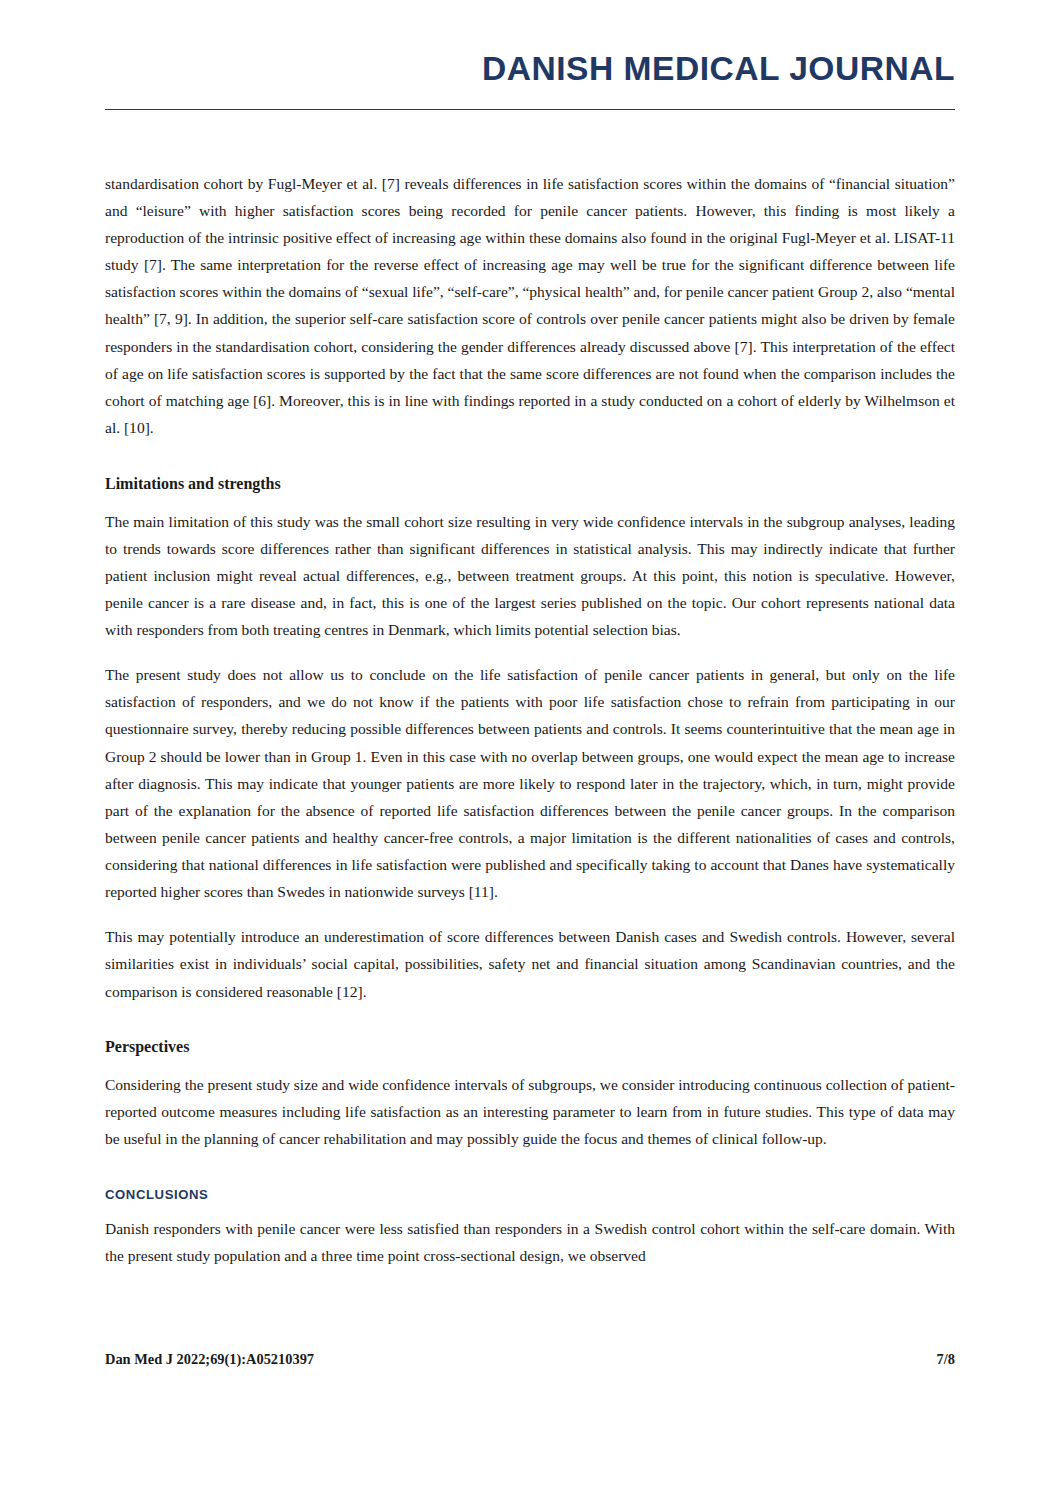DANISH MEDICAL JOURNAL
standardisation cohort by Fugl-Meyer et al. [7] reveals differences in life satisfaction scores within the domains of “financial situation” and “leisure” with higher satisfaction scores being recorded for penile cancer patients. However, this finding is most likely a reproduction of the intrinsic positive effect of increasing age within these domains also found in the original Fugl-Meyer et al. LISAT-11 study [7]. The same interpretation for the reverse effect of increasing age may well be true for the significant difference between life satisfaction scores within the domains of “sexual life”, “self-care”, “physical health” and, for penile cancer patient Group 2, also “mental health” [7, 9]. In addition, the superior self-care satisfaction score of controls over penile cancer patients might also be driven by female responders in the standardisation cohort, considering the gender differences already discussed above [7]. This interpretation of the effect of age on life satisfaction scores is supported by the fact that the same score differences are not found when the comparison includes the cohort of matching age [6]. Moreover, this is in line with findings reported in a study conducted on a cohort of elderly by Wilhelmson et al. [10].
Limitations and strengths
The main limitation of this study was the small cohort size resulting in very wide confidence intervals in the subgroup analyses, leading to trends towards score differences rather than significant differences in statistical analysis. This may indirectly indicate that further patient inclusion might reveal actual differences, e.g., between treatment groups. At this point, this notion is speculative. However, penile cancer is a rare disease and, in fact, this is one of the largest series published on the topic. Our cohort represents national data with responders from both treating centres in Denmark, which limits potential selection bias.
The present study does not allow us to conclude on the life satisfaction of penile cancer patients in general, but only on the life satisfaction of responders, and we do not know if the patients with poor life satisfaction chose to refrain from participating in our questionnaire survey, thereby reducing possible differences between patients and controls. It seems counterintuitive that the mean age in Group 2 should be lower than in Group 1. Even in this case with no overlap between groups, one would expect the mean age to increase after diagnosis. This may indicate that younger patients are more likely to respond later in the trajectory, which, in turn, might provide part of the explanation for the absence of reported life satisfaction differences between the penile cancer groups. In the comparison between penile cancer patients and healthy cancer-free controls, a major limitation is the different nationalities of cases and controls, considering that national differences in life satisfaction were published and specifically taking to account that Danes have systematically reported higher scores than Swedes in nationwide surveys [11].
This may potentially introduce an underestimation of score differences between Danish cases and Swedish controls. However, several similarities exist in individuals’ social capital, possibilities, safety net and financial situation among Scandinavian countries, and the comparison is considered reasonable [12].
Perspectives
Considering the present study size and wide confidence intervals of subgroups, we consider introducing continuous collection of patient-reported outcome measures including life satisfaction as an interesting parameter to learn from in future studies. This type of data may be useful in the planning of cancer rehabilitation and may possibly guide the focus and themes of clinical follow-up.
Conclusions
Danish responders with penile cancer were less satisfied than responders in a Swedish control cohort within the self-care domain. With the present study population and a three time point cross-sectional design, we observed
Dan Med J 2022;69(1):A05210397 7/8